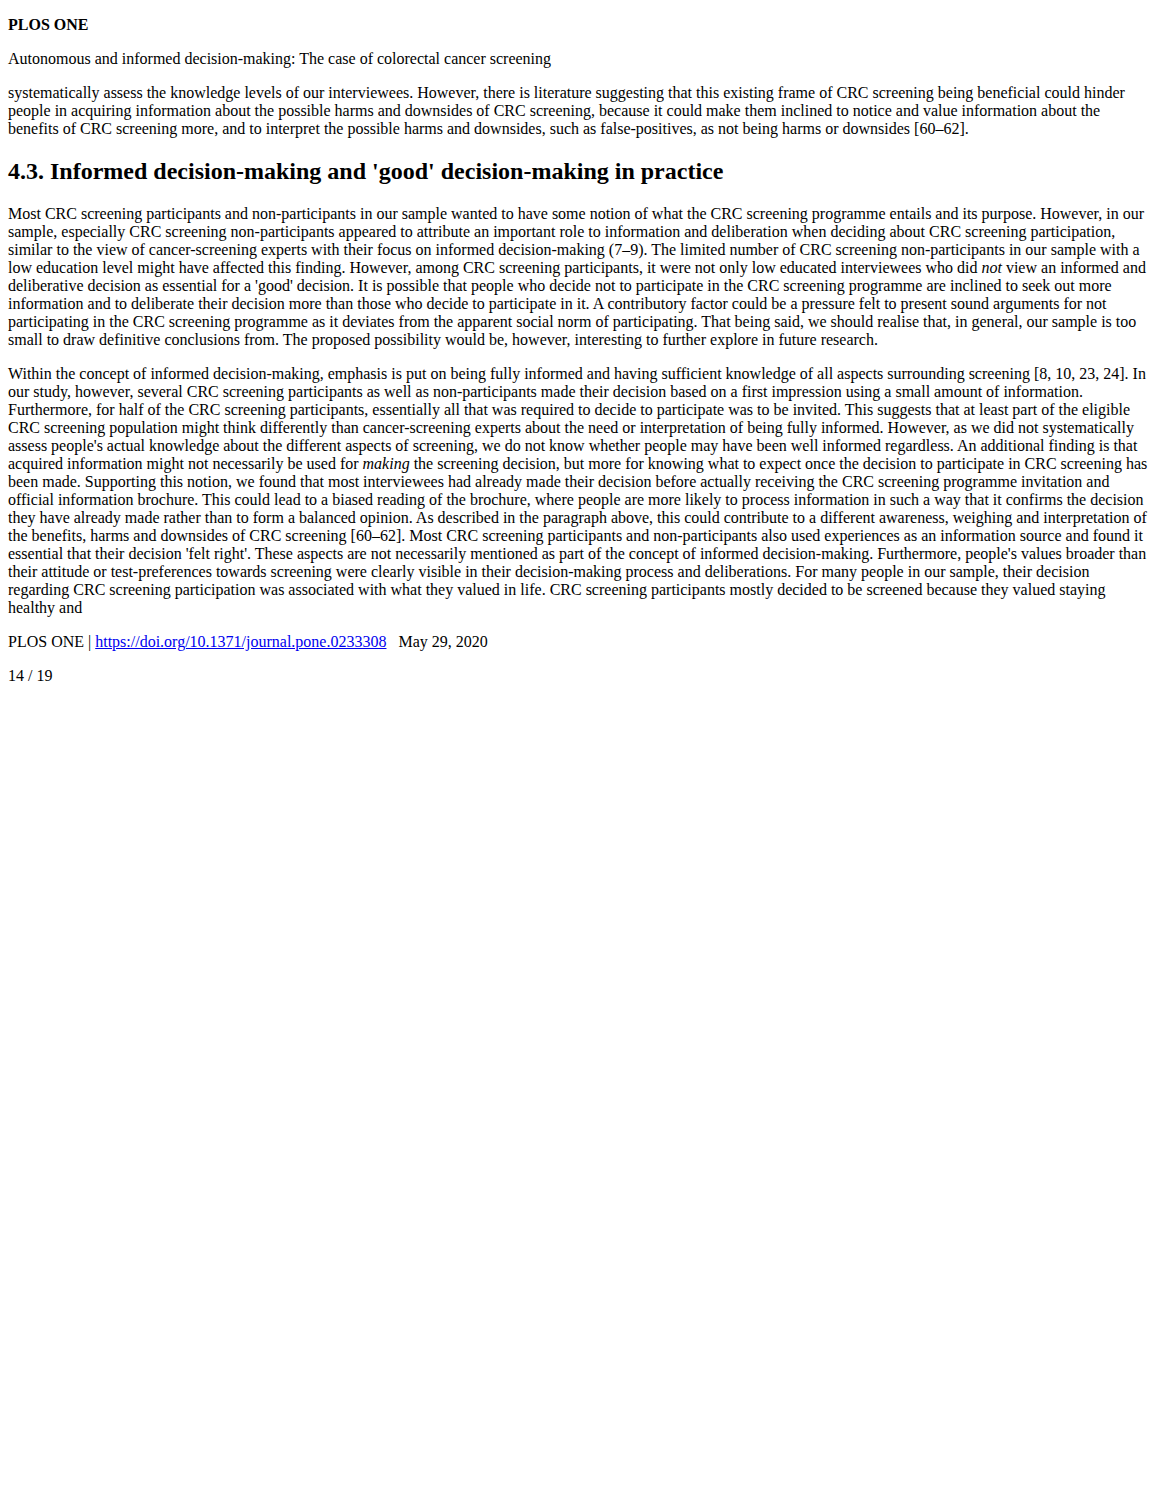PLOS ONE
Autonomous and informed decision-making: The case of colorectal cancer screening
systematically assess the knowledge levels of our interviewees. However, there is literature suggesting that this existing frame of CRC screening being beneficial could hinder people in acquiring information about the possible harms and downsides of CRC screening, because it could make them inclined to notice and value information about the benefits of CRC screening more, and to interpret the possible harms and downsides, such as false-positives, as not being harms or downsides [60–62].
4.3. Informed decision-making and 'good' decision-making in practice
Most CRC screening participants and non-participants in our sample wanted to have some notion of what the CRC screening programme entails and its purpose. However, in our sample, especially CRC screening non-participants appeared to attribute an important role to information and deliberation when deciding about CRC screening participation, similar to the view of cancer-screening experts with their focus on informed decision-making (7–9). The limited number of CRC screening non-participants in our sample with a low education level might have affected this finding. However, among CRC screening participants, it were not only low educated interviewees who did not view an informed and deliberative decision as essential for a 'good' decision. It is possible that people who decide not to participate in the CRC screening programme are inclined to seek out more information and to deliberate their decision more than those who decide to participate in it. A contributory factor could be a pressure felt to present sound arguments for not participating in the CRC screening programme as it deviates from the apparent social norm of participating. That being said, we should realise that, in general, our sample is too small to draw definitive conclusions from. The proposed possibility would be, however, interesting to further explore in future research.
Within the concept of informed decision-making, emphasis is put on being fully informed and having sufficient knowledge of all aspects surrounding screening [8, 10, 23, 24]. In our study, however, several CRC screening participants as well as non-participants made their decision based on a first impression using a small amount of information. Furthermore, for half of the CRC screening participants, essentially all that was required to decide to participate was to be invited. This suggests that at least part of the eligible CRC screening population might think differently than cancer-screening experts about the need or interpretation of being fully informed. However, as we did not systematically assess people's actual knowledge about the different aspects of screening, we do not know whether people may have been well informed regardless. An additional finding is that acquired information might not necessarily be used for making the screening decision, but more for knowing what to expect once the decision to participate in CRC screening has been made. Supporting this notion, we found that most interviewees had already made their decision before actually receiving the CRC screening programme invitation and official information brochure. This could lead to a biased reading of the brochure, where people are more likely to process information in such a way that it confirms the decision they have already made rather than to form a balanced opinion. As described in the paragraph above, this could contribute to a different awareness, weighing and interpretation of the benefits, harms and downsides of CRC screening [60–62]. Most CRC screening participants and non-participants also used experiences as an information source and found it essential that their decision 'felt right'. These aspects are not necessarily mentioned as part of the concept of informed decision-making. Furthermore, people's values broader than their attitude or test-preferences towards screening were clearly visible in their decision-making process and deliberations. For many people in our sample, their decision regarding CRC screening participation was associated with what they valued in life. CRC screening participants mostly decided to be screened because they valued staying healthy and
PLOS ONE | https://doi.org/10.1371/journal.pone.0233308 May 29, 2020
14 / 19